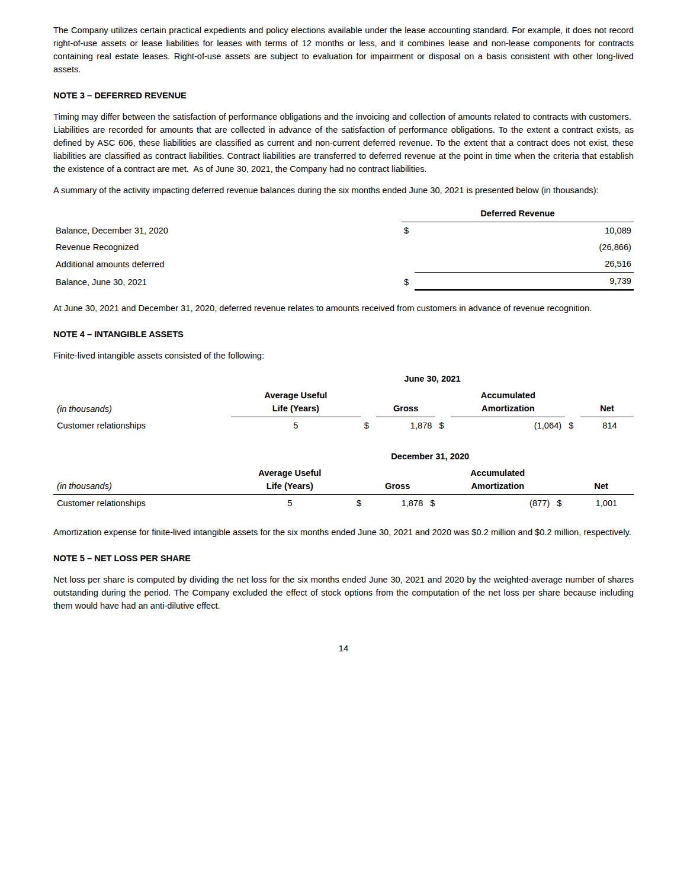The Company utilizes certain practical expedients and policy elections available under the lease accounting standard. For example, it does not record right-of-use assets or lease liabilities for leases with terms of 12 months or less, and it combines lease and non-lease components for contracts containing real estate leases. Right-of-use assets are subject to evaluation for impairment or disposal on a basis consistent with other long-lived assets.
NOTE 3 – DEFERRED REVENUE
Timing may differ between the satisfaction of performance obligations and the invoicing and collection of amounts related to contracts with customers. Liabilities are recorded for amounts that are collected in advance of the satisfaction of performance obligations. To the extent a contract exists, as defined by ASC 606, these liabilities are classified as current and non-current deferred revenue. To the extent that a contract does not exist, these liabilities are classified as contract liabilities. Contract liabilities are transferred to deferred revenue at the point in time when the criteria that establish the existence of a contract are met. As of June 30, 2021, the Company had no contract liabilities.
A summary of the activity impacting deferred revenue balances during the six months ended June 30, 2021 is presented below (in thousands):
| | Deferred Revenue |
| Balance, December 31, 2020 | $ | 10,089 |
| Revenue Recognized | | (26,866) |
| Additional amounts deferred | | 26,516 |
| Balance, June 30, 2021 | $ | 9,739 |
At June 30, 2021 and December 31, 2020, deferred revenue relates to amounts received from customers in advance of revenue recognition.
NOTE 4 – INTANGIBLE ASSETS
Finite-lived intangible assets consisted of the following:
| | June 30, 2021 |
| (in thousands) | Average Useful Life (Years) | | Gross | | Accumulated Amortization | | Net |
| Customer relationships | 5 | $ | 1,878 | $ | (1,064) | $ | 814 | |
| | December 31, 2020 |
| (in thousands) | Average Useful Life (Years) | | Gross | | Accumulated Amortization | | Net |
| Customer relationships | 5 | $ | 1,878 | $ | (877) | $ | 1,001 | |
Amortization expense for finite-lived intangible assets for the six months ended June 30, 2021 and 2020 was $0.2 million and $0.2 million, respectively.
NOTE 5 – NET LOSS PER SHARE
Net loss per share is computed by dividing the net loss for the six months ended June 30, 2021 and 2020 by the weighted-average number of shares outstanding during the period. The Company excluded the effect of stock options from the computation of the net loss per share because including them would have had an anti-dilutive effect.
14